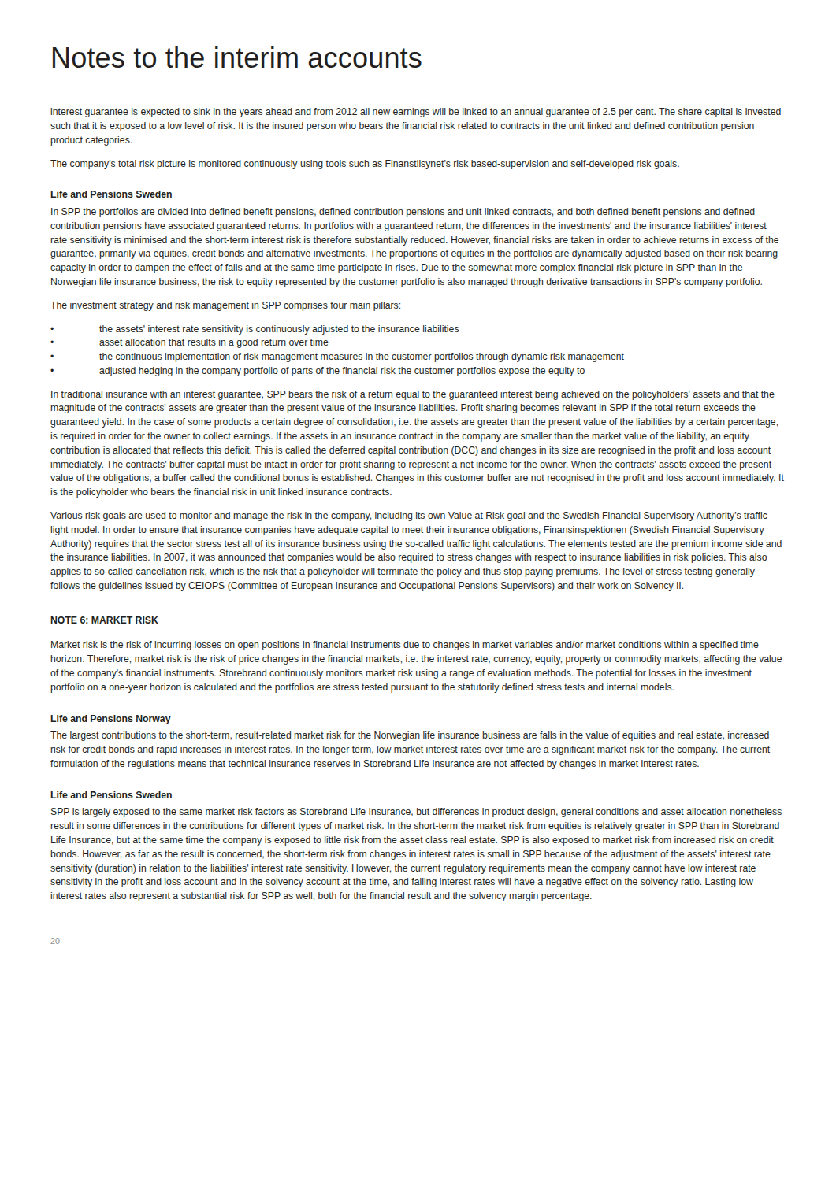Notes to the interim accounts
interest guarantee is expected to sink in the years ahead and from 2012 all new earnings will be linked to an annual guarantee of 2.5 per cent. The share capital is invested such that it is exposed to a low level of risk. It is the insured person who bears the financial risk related to contracts in the unit linked and defined contribution pension product categories.
The company's total risk picture is monitored continuously using tools such as Finanstilsynet's risk based-supervision and self-developed risk goals.
Life and Pensions Sweden
In SPP the portfolios are divided into defined benefit pensions, defined contribution pensions and unit linked contracts, and both defined benefit pensions and defined contribution pensions have associated guaranteed returns. In portfolios with a guaranteed return, the differences in the investments' and the insurance liabilities' interest rate sensitivity is minimised and the short-term interest risk is therefore substantially reduced. However, financial risks are taken in order to achieve returns in excess of the guarantee, primarily via equities, credit bonds and alternative investments. The proportions of equities in the portfolios are dynamically adjusted based on their risk bearing capacity in order to dampen the effect of falls and at the same time participate in rises. Due to the somewhat more complex financial risk picture in SPP than in the Norwegian life insurance business, the risk to equity represented by the customer portfolio is also managed through derivative transactions in SPP's company portfolio.
The investment strategy and risk management in SPP comprises four main pillars:
the assets' interest rate sensitivity is continuously adjusted to the insurance liabilities
asset allocation that results in a good return over time
the continuous implementation of risk management measures in the customer portfolios through dynamic risk management
adjusted hedging in the company portfolio of parts of the financial risk the customer portfolios expose the equity to
In traditional insurance with an interest guarantee, SPP bears the risk of a return equal to the guaranteed interest being achieved on the policyholders' assets and that the magnitude of the contracts' assets are greater than the present value of the insurance liabilities. Profit sharing becomes relevant in SPP if the total return exceeds the guaranteed yield. In the case of some products a certain degree of consolidation, i.e. the assets are greater than the present value of the liabilities by a certain percentage, is required in order for the owner to collect earnings. If the assets in an insurance contract in the company are smaller than the market value of the liability, an equity contribution is allocated that reflects this deficit. This is called the deferred capital contribution (DCC) and changes in its size are recognised in the profit and loss account immediately. The contracts' buffer capital must be intact in order for profit sharing to represent a net income for the owner. When the contracts' assets exceed the present value of the obligations, a buffer called the conditional bonus is established. Changes in this customer buffer are not recognised in the profit and loss account immediately. It is the policyholder who bears the financial risk in unit linked insurance contracts.
Various risk goals are used to monitor and manage the risk in the company, including its own Value at Risk goal and the Swedish Financial Supervisory Authority's traffic light model. In order to ensure that insurance companies have adequate capital to meet their insurance obligations, Finansinspektionen (Swedish Financial Supervisory Authority) requires that the sector stress test all of its insurance business using the so-called traffic light calculations. The elements tested are the premium income side and the insurance liabilities. In 2007, it was announced that companies would be also required to stress changes with respect to insurance liabilities in risk policies. This also applies to so-called cancellation risk, which is the risk that a policyholder will terminate the policy and thus stop paying premiums. The level of stress testing generally follows the guidelines issued by CEIOPS (Committee of European Insurance and Occupational Pensions Supervisors) and their work on Solvency II.
Note 6: Market risk
Market risk is the risk of incurring losses on open positions in financial instruments due to changes in market variables and/or market conditions within a specified time horizon. Therefore, market risk is the risk of price changes in the financial markets, i.e. the interest rate, currency, equity, property or commodity markets, affecting the value of the company's financial instruments. Storebrand continuously monitors market risk using a range of evaluation methods. The potential for losses in the investment portfolio on a one-year horizon is calculated and the portfolios are stress tested pursuant to the statutorily defined stress tests and internal models.
Life and Pensions Norway
The largest contributions to the short-term, result-related market risk for the Norwegian life insurance business are falls in the value of equities and real estate, increased risk for credit bonds and rapid increases in interest rates. In the longer term, low market interest rates over time are a significant market risk for the company. The current formulation of the regulations means that technical insurance reserves in Storebrand Life Insurance are not affected by changes in market interest rates.
Life and Pensions Sweden
SPP is largely exposed to the same market risk factors as Storebrand Life Insurance, but differences in product design, general conditions and asset allocation nonetheless result in some differences in the contributions for different types of market risk. In the short-term the market risk from equities is relatively greater in SPP than in Storebrand Life Insurance, but at the same time the company is exposed to little risk from the asset class real estate. SPP is also exposed to market risk from increased risk on credit bonds. However, as far as the result is concerned, the short-term risk from changes in interest rates is small in SPP because of the adjustment of the assets' interest rate sensitivity (duration) in relation to the liabilities' interest rate sensitivity. However, the current regulatory requirements mean the company cannot have low interest rate sensitivity in the profit and loss account and in the solvency account at the time, and falling interest rates will have a negative effect on the solvency ratio. Lasting low interest rates also represent a substantial risk for SPP as well, both for the financial result and the solvency margin percentage.
20